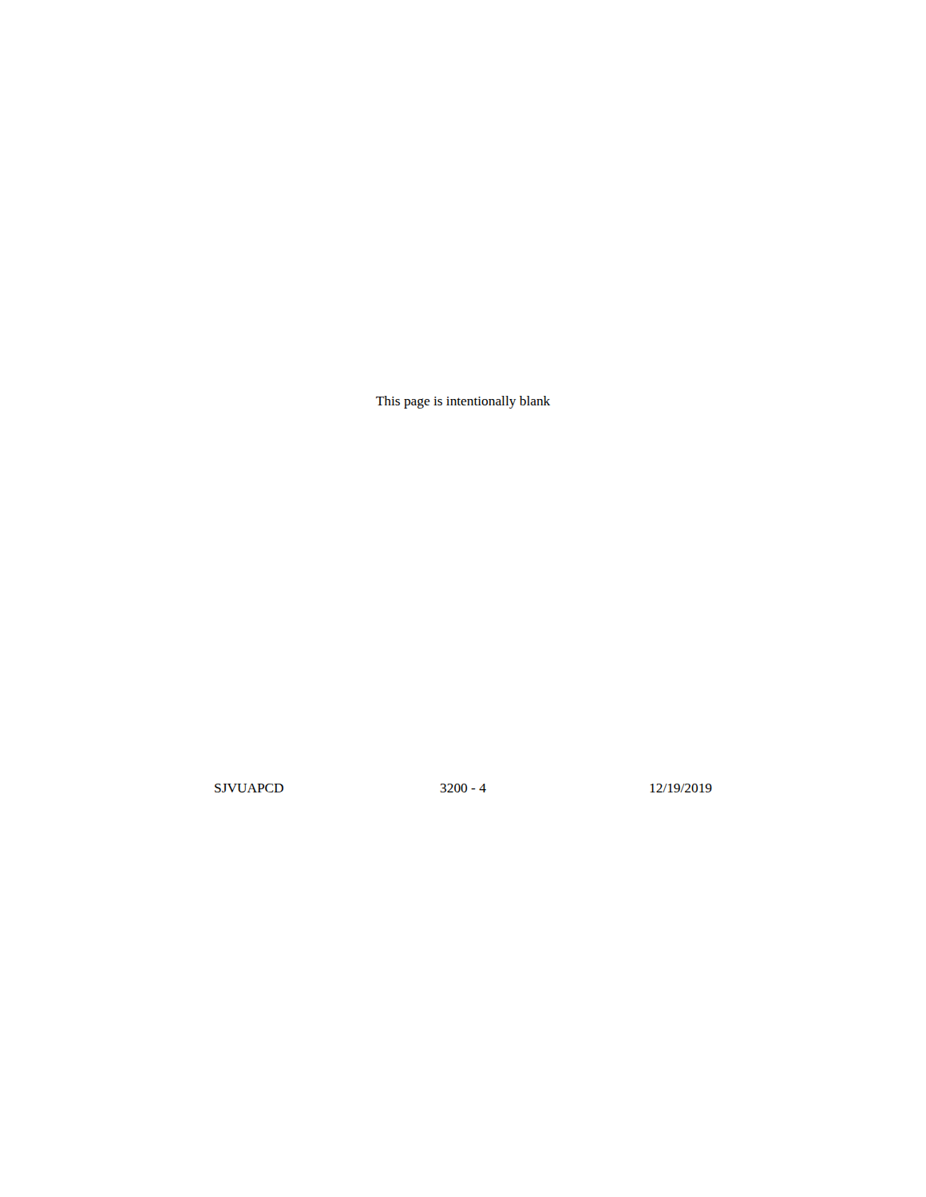This page is intentionally blank
SJVUAPCD
3200 - 4
12/19/2019